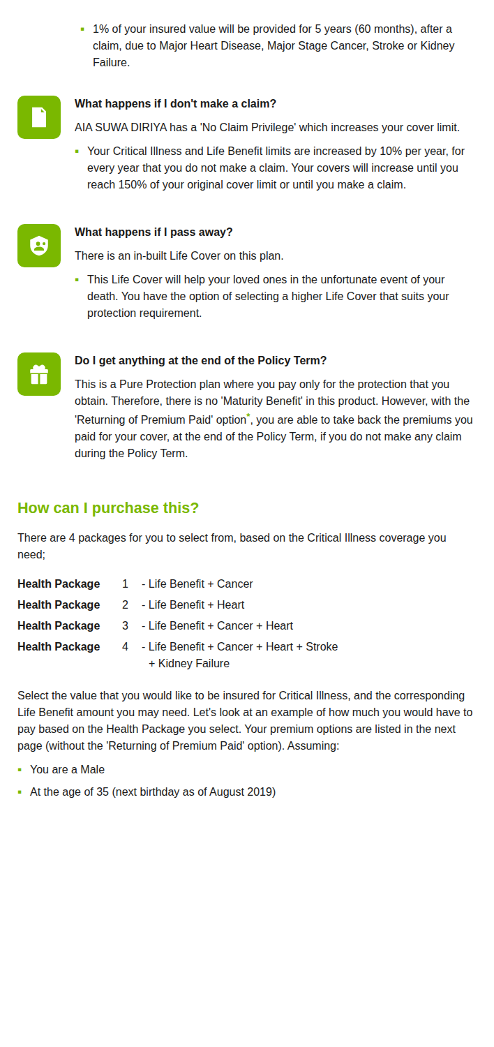1% of your insured value will be provided for 5 years (60 months), after a claim, due to Major Heart Disease, Major Stage Cancer, Stroke or Kidney Failure.
What happens if I don't make a claim?
AIA SUWA DIRIYA has a 'No Claim Privilege' which increases your cover limit.
Your Critical Illness and Life Benefit limits are increased by 10% per year, for every year that you do not make a claim. Your covers will increase until you reach 150% of your original cover limit or until you make a claim.
What happens if I pass away?
There is an in-built Life Cover on this plan.
This Life Cover will help your loved ones in the unfortunate event of your death. You have the option of selecting a higher Life Cover that suits your protection requirement.
Do I get anything at the end of the Policy Term?
This is a Pure Protection plan where you pay only for the protection that you obtain. Therefore, there is no 'Maturity Benefit' in this product. However, with the 'Returning of Premium Paid' option*, you are able to take back the premiums you paid for your cover, at the end of the Policy Term, if you do not make any claim during the Policy Term.
How can I purchase this?
There are 4 packages for you to select from, based on the Critical Illness coverage you need;
Health Package 1 - Life Benefit + Cancer
Health Package 2 - Life Benefit + Heart
Health Package 3 - Life Benefit + Cancer + Heart
Health Package 4 - Life Benefit + Cancer + Heart + Stroke
+ Kidney Failure
Select the value that you would like to be insured for Critical Illness, and the corresponding Life Benefit amount you may need. Let's look at an example of how much you would have to pay based on the Health Package you select. Your premium options are listed in the next page (without the 'Returning of Premium Paid' option). Assuming:
You are a Male
At the age of 35 (next birthday as of August 2019)